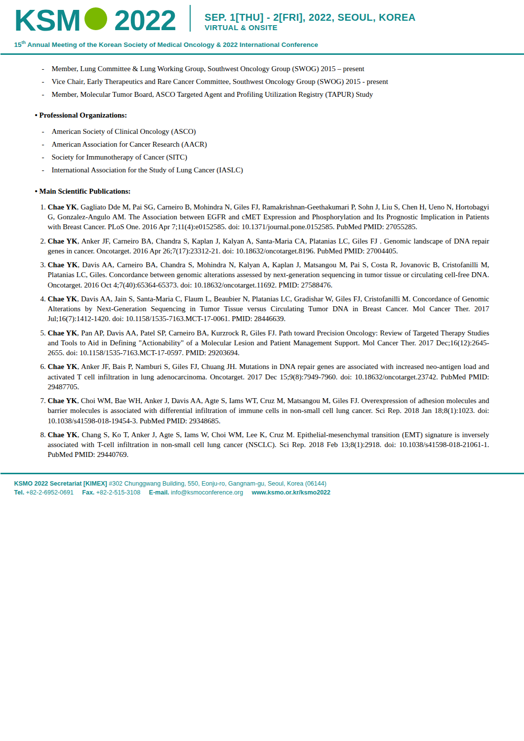KSM 2022
SEP. 1[THU] - 2[FRI], 2022, SEOUL, KOREA
VIRTUAL & ONSITE
15th Annual Meeting of the Korean Society of Medical Oncology & 2022 International Conference
Member, Lung Committee & Lung Working Group, Southwest Oncology Group (SWOG) 2015 – present
Vice Chair, Early Therapeutics and Rare Cancer Committee, Southwest Oncology Group (SWOG) 2015 - present
Member, Molecular Tumor Board, ASCO Targeted Agent and Profiling Utilization Registry (TAPUR) Study
Professional Organizations:
American Society of Clinical Oncology (ASCO)
American Association for Cancer Research (AACR)
Society for Immunotherapy of Cancer (SITC)
International Association for the Study of Lung Cancer (IASLC)
Main Scientific Publications:
Chae YK, Gagliato Dde M, Pai SG, Carneiro B, Mohindra N, Giles FJ, Ramakrishnan-Geethakumari P, Sohn J, Liu S, Chen H, Ueno N, Hortobagyi G, Gonzalez-Angulo AM. The Association between EGFR and cMET Expression and Phosphorylation and Its Prognostic Implication in Patients with Breast Cancer. PLoS One. 2016 Apr 7;11(4):e0152585. doi: 10.1371/journal.pone.0152585. PubMed PMID: 27055285.
Chae YK, Anker JF, Carneiro BA, Chandra S, Kaplan J, Kalyan A, Santa-Maria CA, Platanias LC, Giles FJ . Genomic landscape of DNA repair genes in cancer. Oncotarget. 2016 Apr 26;7(17):23312-21. doi: 10.18632/oncotarget.8196. PubMed PMID: 27004405.
Chae YK, Davis AA, Carneiro BA, Chandra S, Mohindra N, Kalyan A, Kaplan J, Matsangou M, Pai S, Costa R, Jovanovic B, Cristofanilli M, Platanias LC, Giles. Concordance between genomic alterations assessed by next-generation sequencing in tumor tissue or circulating cell-free DNA. Oncotarget. 2016 Oct 4;7(40):65364-65373. doi: 10.18632/oncotarget.11692. PMID: 27588476.
Chae YK, Davis AA, Jain S, Santa-Maria C, Flaum L, Beaubier N, Platanias LC, Gradishar W, Giles FJ, Cristofanilli M. Concordance of Genomic Alterations by Next-Generation Sequencing in Tumor Tissue versus Circulating Tumor DNA in Breast Cancer. Mol Cancer Ther. 2017 Jul;16(7):1412-1420. doi: 10.1158/1535-7163.MCT-17-0061. PMID: 28446639.
Chae YK, Pan AP, Davis AA, Patel SP, Carneiro BA, Kurzrock R, Giles FJ. Path toward Precision Oncology: Review of Targeted Therapy Studies and Tools to Aid in Defining "Actionability" of a Molecular Lesion and Patient Management Support. Mol Cancer Ther. 2017 Dec;16(12):2645-2655. doi: 10.1158/1535-7163.MCT-17-0597. PMID: 29203694.
Chae YK, Anker JF, Bais P, Namburi S, Giles FJ, Chuang JH. Mutations in DNA repair genes are associated with increased neo-antigen load and activated T cell infiltration in lung adenocarcinoma. Oncotarget. 2017 Dec 15;9(8):7949-7960. doi: 10.18632/oncotarget.23742. PubMed PMID: 29487705.
Chae YK, Choi WM, Bae WH, Anker J, Davis AA, Agte S, Iams WT, Cruz M, Matsangou M, Giles FJ. Overexpression of adhesion molecules and barrier molecules is associated with differential infiltration of immune cells in non-small cell lung cancer. Sci Rep. 2018 Jan 18;8(1):1023. doi: 10.1038/s41598-018-19454-3. PubMed PMID: 29348685.
Chae YK, Chang S, Ko T, Anker J, Agte S, Iams W, Choi WM, Lee K, Cruz M. Epithelial-mesenchymal transition (EMT) signature is inversely associated with T-cell infiltration in non-small cell lung cancer (NSCLC). Sci Rep. 2018 Feb 13;8(1):2918. doi: 10.1038/s41598-018-21061-1. PubMed PMID: 29440769.
KSMO 2022 Secretariat [KIMEX] #302 Chunggwang Building, 550, Eonju-ro, Gangnam-gu, Seoul, Korea (06144)
Tel. +82-2-6952-0691 Fax. +82-2-515-3108 E-mail. info@ksmoconference.org www.ksmo.or.kr/ksmo2022